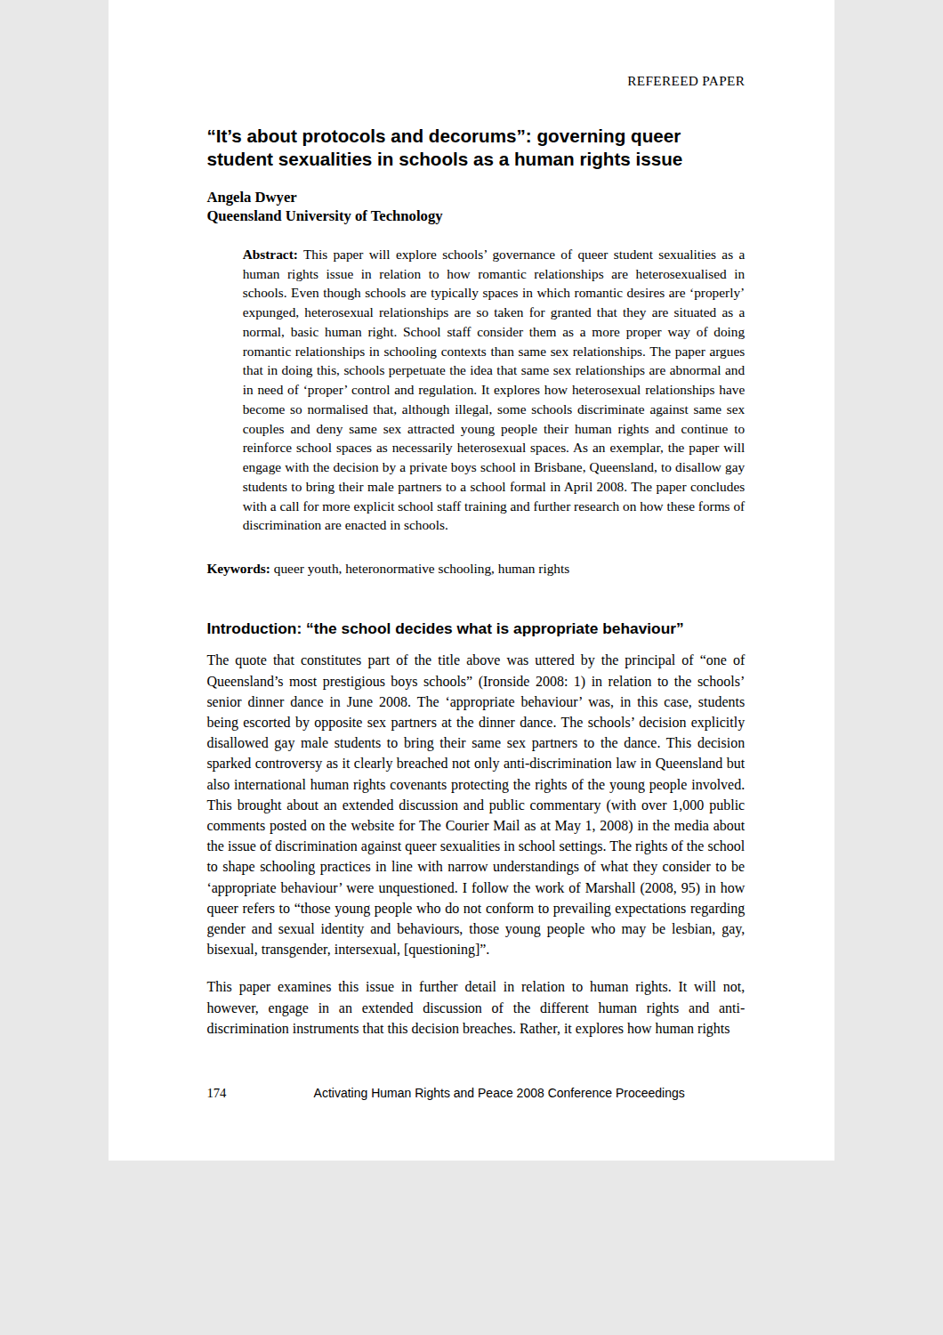REFEREED PAPER
“It’s about protocols and decorums”: governing queer student sexualities in schools as a human rights issue
Angela Dwyer Queensland University of Technology
Abstract: This paper will explore schools’ governance of queer student sexualities as a human rights issue in relation to how romantic relationships are heterosexualised in schools. Even though schools are typically spaces in which romantic desires are ‘properly’ expunged, heterosexual relationships are so taken for granted that they are situated as a normal, basic human right. School staff consider them as a more proper way of doing romantic relationships in schooling contexts than same sex relationships. The paper argues that in doing this, schools perpetuate the idea that same sex relationships are abnormal and in need of ‘proper’ control and regulation. It explores how heterosexual relationships have become so normalised that, although illegal, some schools discriminate against same sex couples and deny same sex attracted young people their human rights and continue to reinforce school spaces as necessarily heterosexual spaces. As an exemplar, the paper will engage with the decision by a private boys school in Brisbane, Queensland, to disallow gay students to bring their male partners to a school formal in April 2008. The paper concludes with a call for more explicit school staff training and further research on how these forms of discrimination are enacted in schools.
Keywords: queer youth, heteronormative schooling, human rights
Introduction: “the school decides what is appropriate behaviour”
The quote that constitutes part of the title above was uttered by the principal of “one of Queensland’s most prestigious boys schools” (Ironside 2008: 1) in relation to the schools’ senior dinner dance in June 2008. The ‘appropriate behaviour’ was, in this case, students being escorted by opposite sex partners at the dinner dance. The schools’ decision explicitly disallowed gay male students to bring their same sex partners to the dance. This decision sparked controversy as it clearly breached not only anti-discrimination law in Queensland but also international human rights covenants protecting the rights of the young people involved. This brought about an extended discussion and public commentary (with over 1,000 public comments posted on the website for The Courier Mail as at May 1, 2008) in the media about the issue of discrimination against queer sexualities in school settings. The rights of the school to shape schooling practices in line with narrow understandings of what they consider to be ‘appropriate behaviour’ were unquestioned. I follow the work of Marshall (2008, 95) in how queer refers to “those young people who do not conform to prevailing expectations regarding gender and sexual identity and behaviours, those young people who may be lesbian, gay, bisexual, transgender, intersexual, [questioning]”.
This paper examines this issue in further detail in relation to human rights. It will not, however, engage in an extended discussion of the different human rights and anti-discrimination instruments that this decision breaches. Rather, it explores how human rights
174
Activating Human Rights and Peace 2008 Conference Proceedings